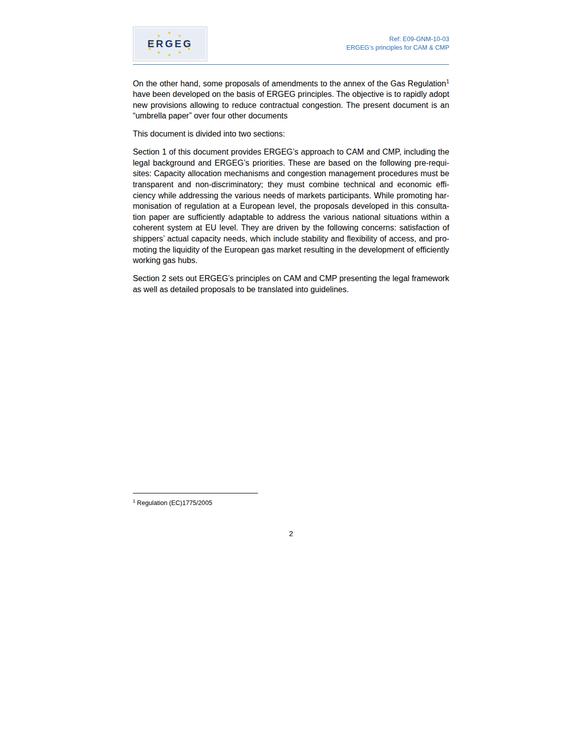★ ★ ★ ★ ★ ★ ★ ★ ★ ★ ★ ★
ERGEG
Ref: E09-GNM-10-03
ERGEG’s principles for CAM & CMP
On the other hand, some proposals of amendments to the annex of the Gas Regulation1 have been developed on the basis of ERGEG principles. The objective is to rapidly adopt new provisions allowing to reduce contractual congestion. The present document is an “umbrella paper” over four other documents
This document is divided into two sections:
Section 1 of this document provides ERGEG’s approach to CAM and CMP, including the legal background and ERGEG’s priorities. These are based on the following pre-requisites: Capacity allocation mechanisms and congestion management procedures must be transparent and non-discriminatory; they must combine technical and economic efficiency while addressing the various needs of markets participants. While promoting harmonisation of regulation at a European level, the proposals developed in this consultation paper are sufficiently adaptable to address the various national situations within a coherent system at EU level. They are driven by the following concerns: satisfaction of shippers’ actual capacity needs, which include stability and flexibility of access, and promoting the liquidity of the European gas market resulting in the development of efficiently working gas hubs.
Section 2 sets out ERGEG’s principles on CAM and CMP presenting the legal framework as well as detailed proposals to be translated into guidelines.
1 Regulation (EC)1775/2005
2